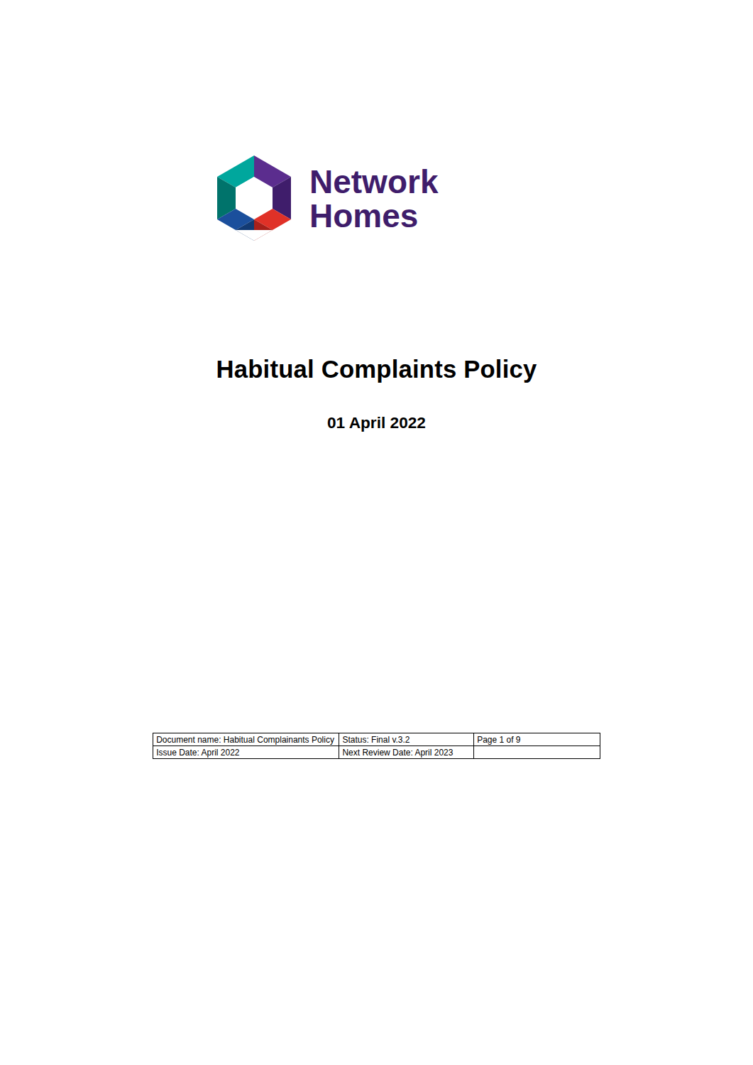Network Homes
Habitual Complaints Policy
01 April 2022
| Document name: Habitual Complainants Policy | Status: Final v.3.2 | Page 1 of 9 |
| Issue Date: April 2022 | Next Review Date: April 2023 | |